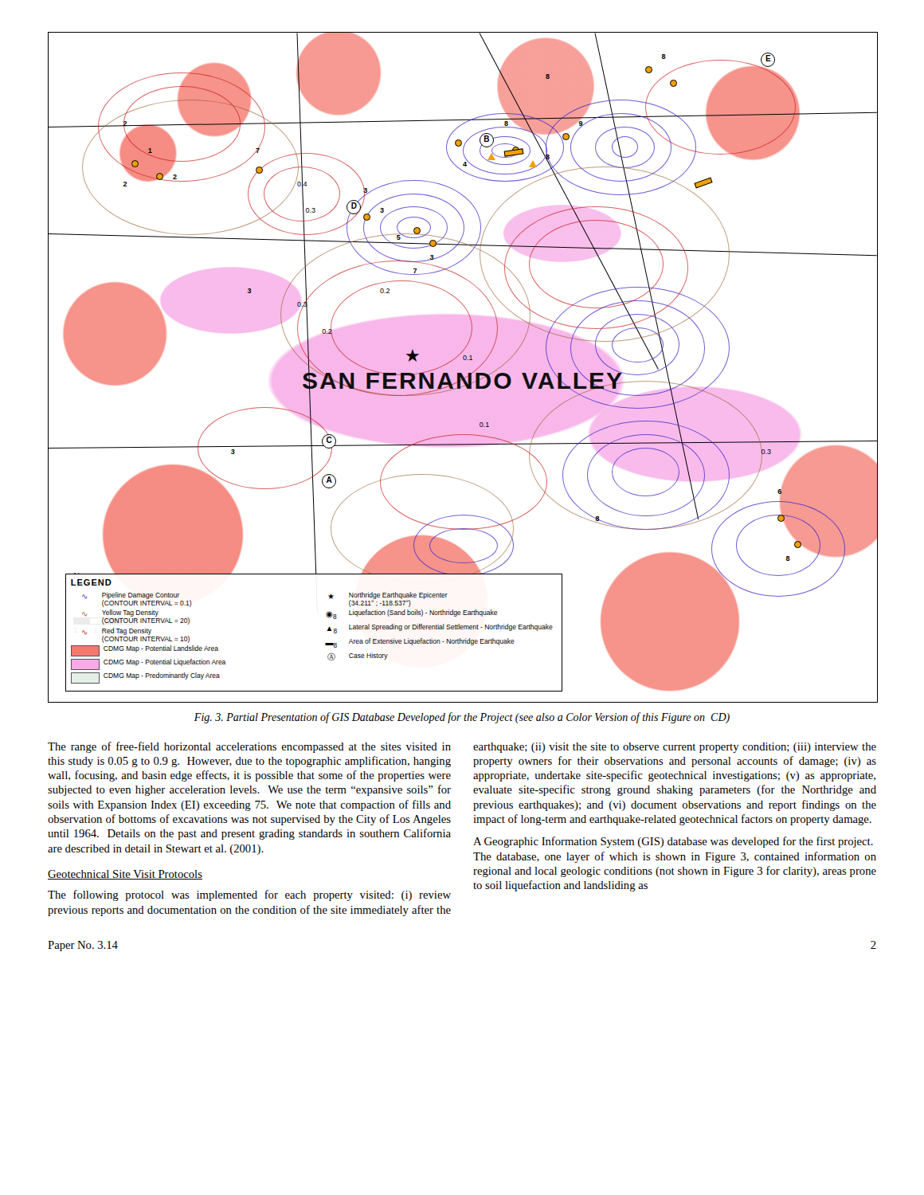SAN FERNANDO VALLEY
★
E
B
D
C
A
2
1
2
2
7
8
8
8
9
8
4
3
3
5
3
7
3
3
3
8
6
8
0.4
0.3
0.3
0.2
0.2
0.1
0.1
0.3
N
↑
1 0 1 Miles
LEGEND
∿
Pipeline Damage Contour
(CONTOUR INTERVAL = 0.1)
∿
Yellow Tag Density
(CONTOUR INTERVAL = 20)
∿
Red Tag Density
(CONTOUR INTERVAL = 10)
CDMG Map - Potential Landslide Area
CDMG Map - Potential Liquefaction Area
CDMG Map - Predominantly Clay Area
★
Northridge Earthquake Epicenter
(34.211° ; -118.537°)
◉8
Liquefaction (Sand boils) - Northridge Earthquake
▲8
Lateral Spreading or Differential Settlement - Northridge Earthquake
▬8
Area of Extensive Liquefaction - Northridge Earthquake
Ⓐ
Case History
Fig. 3. Partial Presentation of GIS Database Developed for the Project (see also a Color Version of this Figure on CD)
The range of free-field horizontal accelerations encompassed at the sites visited in this study is 0.05 g to 0.9 g. However, due to the topographic amplification, hanging wall, focusing, and basin edge effects, it is possible that some of the properties were subjected to even higher acceleration levels. We use the term “expansive soils” for soils with Expansion Index (EI) exceeding 75. We note that compaction of fills and observation of bottoms of excavations was not supervised by the City of Los Angeles until 1964. Details on the past and present grading standards in southern California are described in detail in Stewart et al. (2001).
Geotechnical Site Visit Protocols
The following protocol was implemented for each property visited: (i) review previous reports and documentation on the condition of the site immediately after the earthquake; (ii) visit the site to observe current property condition; (iii) interview the property owners for their observations and personal accounts of damage; (iv) as appropriate, undertake site-specific geotechnical investigations; (v) as appropriate, evaluate site-specific strong ground shaking parameters (for the Northridge and previous earthquakes); and (vi) document observations and report findings on the impact of long-term and earthquake-related geotechnical factors on property damage.
A Geographic Information System (GIS) database was developed for the first project. The database, one layer of which is shown in Figure 3, contained information on regional and local geologic conditions (not shown in Figure 3 for clarity), areas prone to soil liquefaction and landsliding as
Paper No. 3.14 2